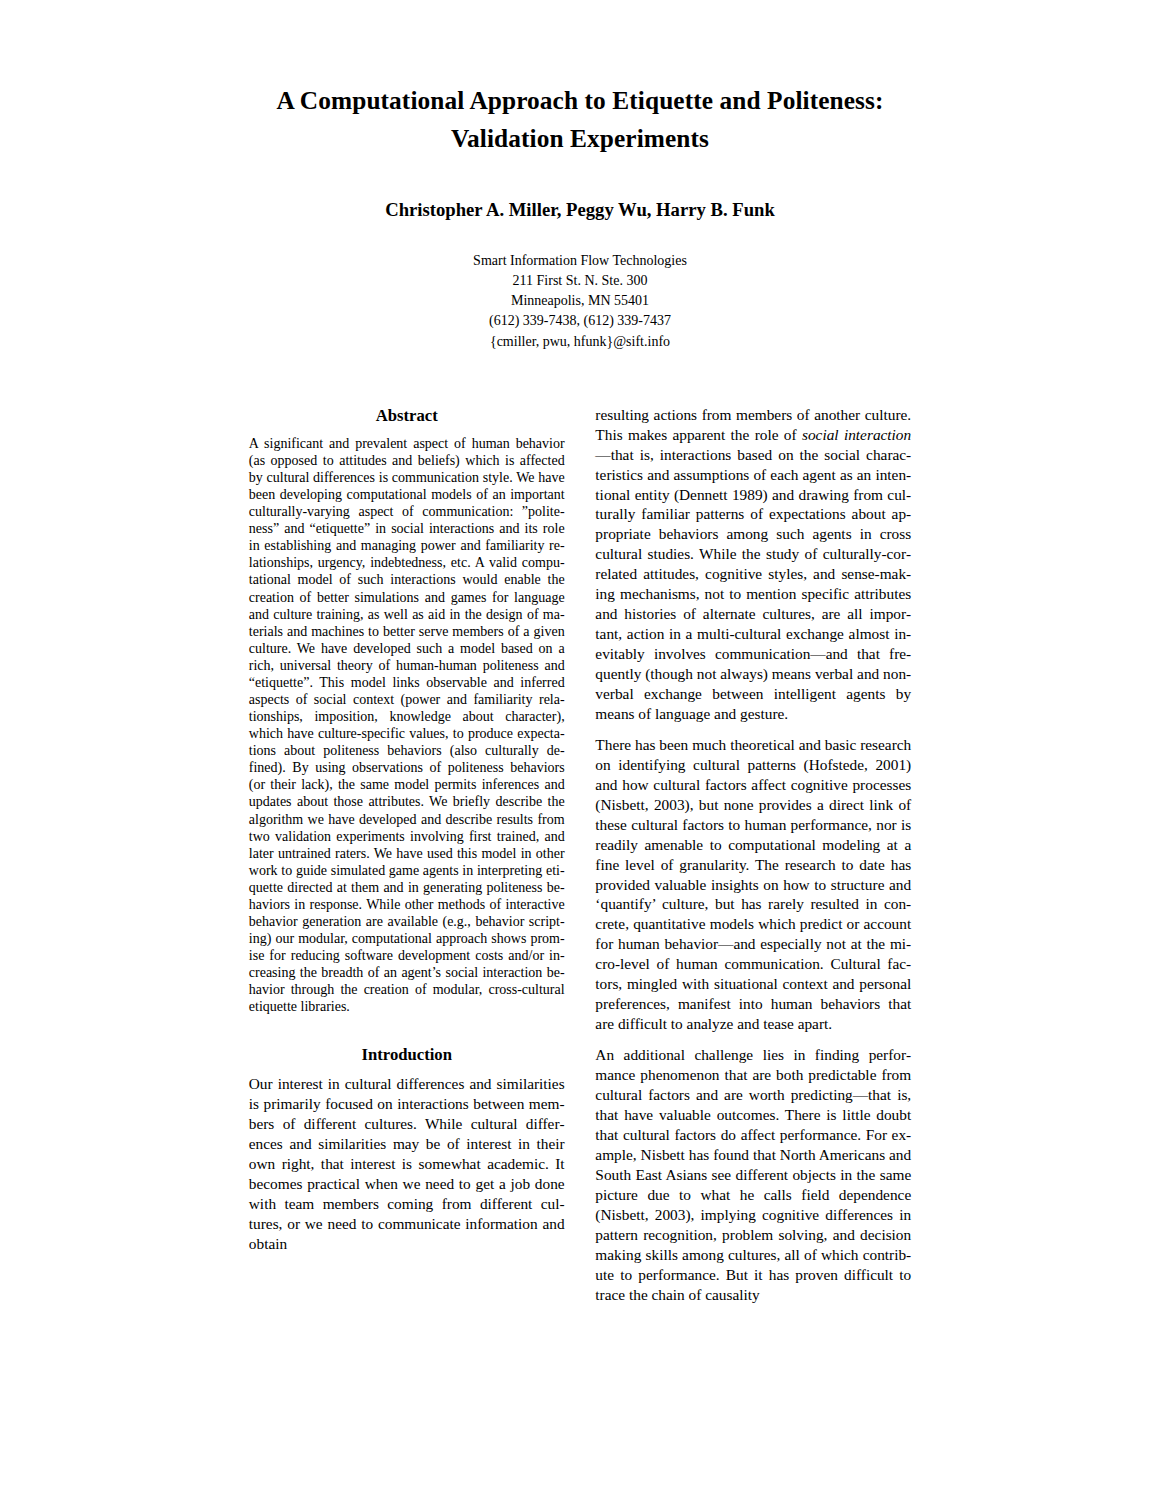A Computational Approach to Etiquette and Politeness:
Validation Experiments
Christopher A. Miller, Peggy Wu, Harry B. Funk
Smart Information Flow Technologies
211 First St. N. Ste. 300
Minneapolis, MN 55401
(612) 339-7438, (612) 339-7437
{cmiller, pwu, hfunk}@sift.info
Abstract
A significant and prevalent aspect of human behavior (as opposed to attitudes and beliefs) which is affected by cultural differences is communication style. We have been developing computational models of an important culturally-varying aspect of communication: ”politeness” and “etiquette” in social interactions and its role in establishing and managing power and familiarity relationships, urgency, indebtedness, etc. A valid computational model of such interactions would enable the creation of better simulations and games for language and culture training, as well as aid in the design of materials and machines to better serve members of a given culture. We have developed such a model based on a rich, universal theory of human-human politeness and “etiquette”. This model links observable and inferred aspects of social context (power and familiarity relationships, imposition, knowledge about character), which have culture-specific values, to produce expectations about politeness behaviors (also culturally defined). By using observations of politeness behaviors (or their lack), the same model permits inferences and updates about those attributes. We briefly describe the algorithm we have developed and describe results from two validation experiments involving first trained, and later untrained raters. We have used this model in other work to guide simulated game agents in interpreting etiquette directed at them and in generating politeness behaviors in response. While other methods of interactive behavior generation are available (e.g., behavior scripting) our modular, computational approach shows promise for reducing software development costs and/or increasing the breadth of an agent’s social interaction behavior through the creation of modular, cross-cultural etiquette libraries.
Introduction
Our interest in cultural differences and similarities is primarily focused on interactions between members of different cultures. While cultural differences and similarities may be of interest in their own right, that interest is somewhat academic. It becomes practical when we need to get a job done with team members coming from different cultures, or we need to communicate information and obtain
resulting actions from members of another culture. This makes apparent the role of social interaction—that is, interactions based on the social characteristics and assumptions of each agent as an intentional entity (Dennett 1989) and drawing from culturally familiar patterns of expectations about appropriate behaviors among such agents in cross cultural studies. While the study of culturally-correlated attitudes, cognitive styles, and sense-making mechanisms, not to mention specific attributes and histories of alternate cultures, are all important, action in a multi-cultural exchange almost inevitably involves communication—and that frequently (though not always) means verbal and non-verbal exchange between intelligent agents by means of language and gesture.
There has been much theoretical and basic research on identifying cultural patterns (Hofstede, 2001) and how cultural factors affect cognitive processes (Nisbett, 2003), but none provides a direct link of these cultural factors to human performance, nor is readily amenable to computational modeling at a fine level of granularity. The research to date has provided valuable insights on how to structure and ‘quantify’ culture, but has rarely resulted in concrete, quantitative models which predict or account for human behavior—and especially not at the micro-level of human communication. Cultural factors, mingled with situational context and personal preferences, manifest into human behaviors that are difficult to analyze and tease apart.
An additional challenge lies in finding performance phenomenon that are both predictable from cultural factors and are worth predicting—that is, that have valuable outcomes. There is little doubt that cultural factors do affect performance. For example, Nisbett has found that North Americans and South East Asians see different objects in the same picture due to what he calls field dependence (Nisbett, 2003), implying cognitive differences in pattern recognition, problem solving, and decision making skills among cultures, all of which contribute to performance. But it has proven difficult to trace the chain of causality